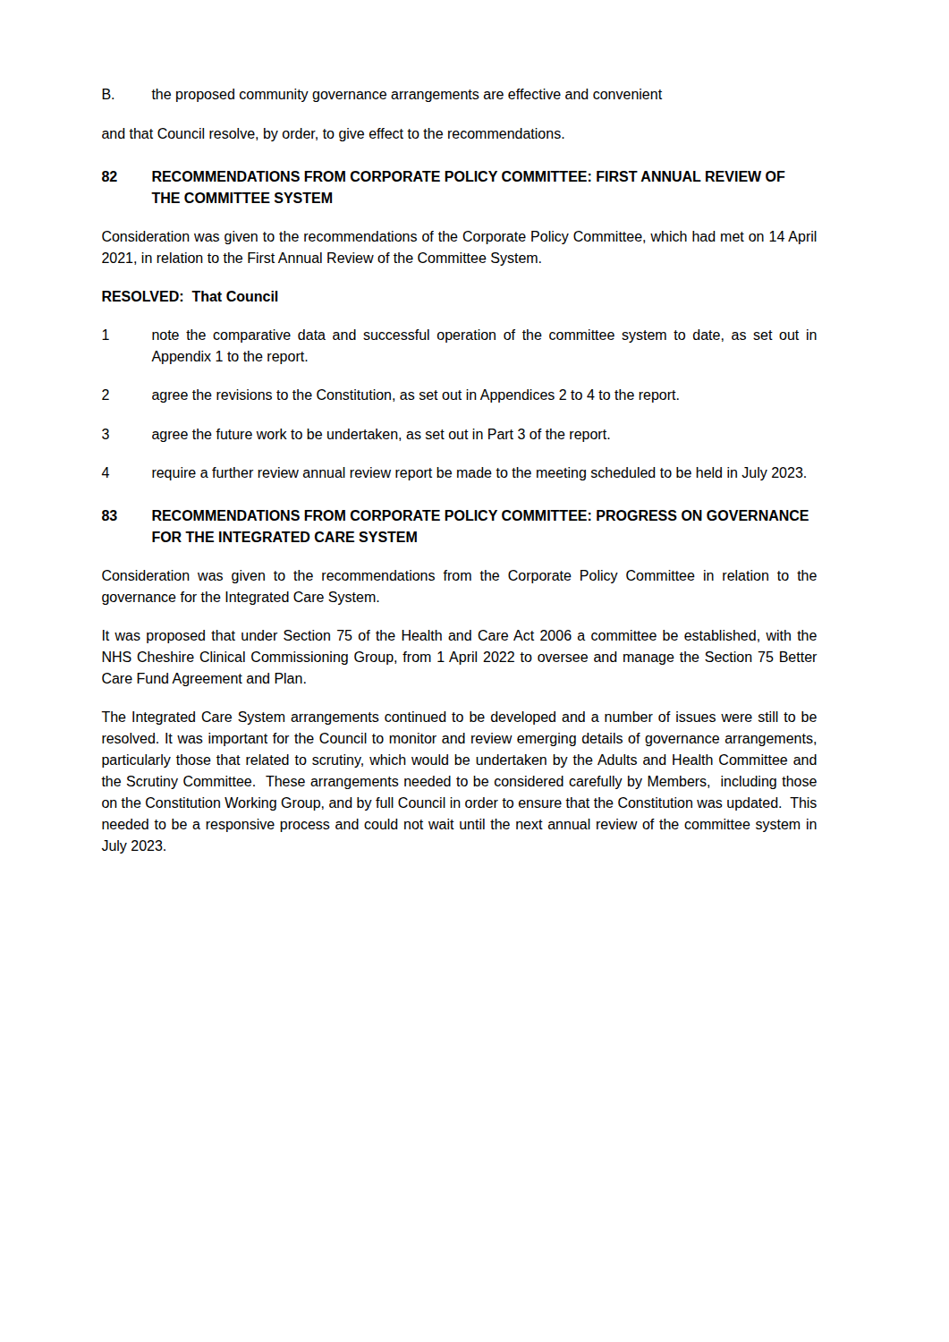B.
the proposed community governance arrangements are effective and convenient
and that Council resolve, by order, to give effect to the recommendations.
82
Recommendations from Corporate Policy Committee: First Annual Review of the Committee System
Consideration was given to the recommendations of the Corporate Policy Committee, which had met on 14 April 2021, in relation to the First Annual Review of the Committee System.
RESOLVED: That Council
1
note the comparative data and successful operation of the committee system to date, as set out in Appendix 1 to the report.
2
agree the revisions to the Constitution, as set out in Appendices 2 to 4 to the report.
3
agree the future work to be undertaken, as set out in Part 3 of the report.
4
require a further review annual review report be made to the meeting scheduled to be held in July 2023.
83
Recommendations from Corporate Policy Committee: Progress on Governance for the Integrated Care System
Consideration was given to the recommendations from the Corporate Policy Committee in relation to the governance for the Integrated Care System.
It was proposed that under Section 75 of the Health and Care Act 2006 a committee be established, with the NHS Cheshire Clinical Commissioning Group, from 1 April 2022 to oversee and manage the Section 75 Better Care Fund Agreement and Plan.
The Integrated Care System arrangements continued to be developed and a number of issues were still to be resolved. It was important for the Council to monitor and review emerging details of governance arrangements, particularly those that related to scrutiny, which would be undertaken by the Adults and Health Committee and the Scrutiny Committee. These arrangements needed to be considered carefully by Members, including those on the Constitution Working Group, and by full Council in order to ensure that the Constitution was updated. This needed to be a responsive process and could not wait until the next annual review of the committee system in July 2023.